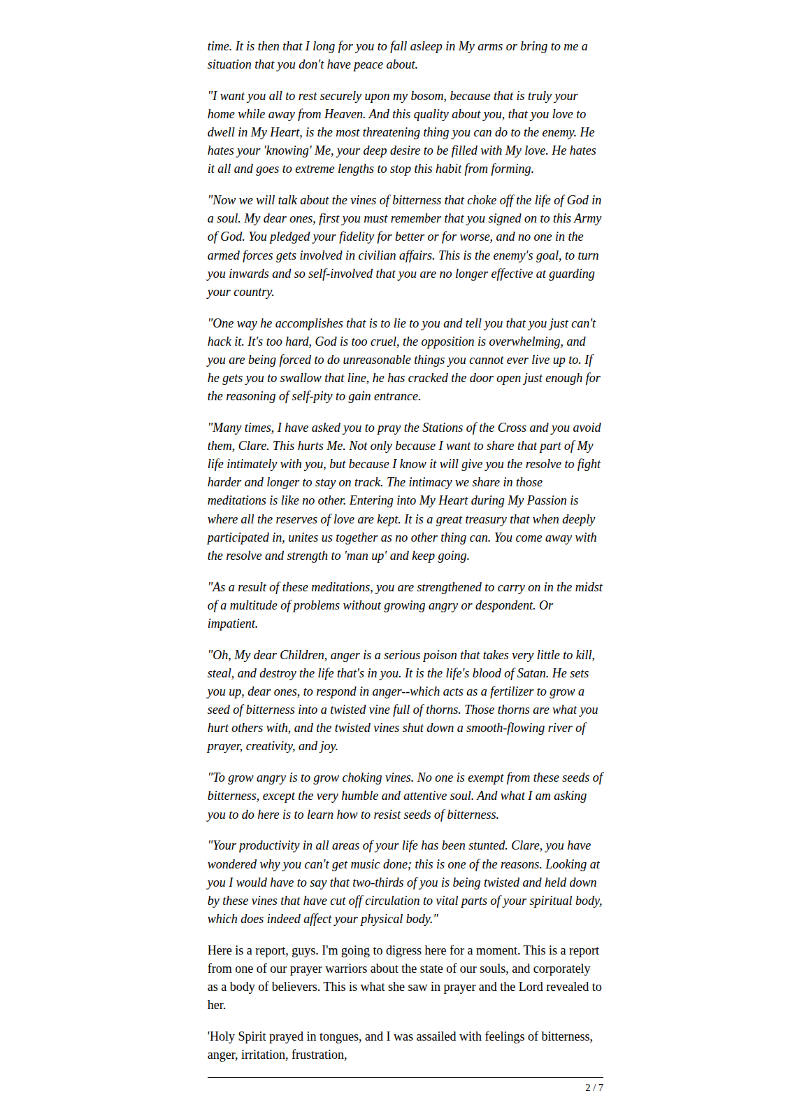time. It is then that I long for you to fall asleep in My arms or bring to me a situation that you don't have peace about.
"I want you all to rest securely upon my bosom, because that is truly your home while away from Heaven. And this quality about you, that you love to dwell in My Heart, is the most threatening thing you can do to the enemy. He hates your 'knowing' Me, your deep desire to be filled with My love. He hates it all and goes to extreme lengths to stop this habit from forming.
"Now we will talk about the vines of bitterness that choke off the life of God in a soul. My dear ones, first you must remember that you signed on to this Army of God. You pledged your fidelity for better or for worse, and no one in the armed forces gets involved in civilian affairs. This is the enemy's goal, to turn you inwards and so self-involved that you are no longer effective at guarding your country.
"One way he accomplishes that is to lie to you and tell you that you just can't hack it. It's too hard, God is too cruel, the opposition is overwhelming, and you are being forced to do unreasonable things you cannot ever live up to. If he gets you to swallow that line, he has cracked the door open just enough for the reasoning of self-pity to gain entrance.
"Many times, I have asked you to pray the Stations of the Cross and you avoid them, Clare. This hurts Me. Not only because I want to share that part of My life intimately with you, but because I know it will give you the resolve to fight harder and longer to stay on track. The intimacy we share in those meditations is like no other. Entering into My Heart during My Passion is where all the reserves of love are kept. It is a great treasury that when deeply participated in, unites us together as no other thing can. You come away with the resolve and strength to 'man up' and keep going.
"As a result of these meditations, you are strengthened to carry on in the midst of a multitude of problems without growing angry or despondent. Or impatient.
"Oh, My dear Children, anger is a serious poison that takes very little to kill, steal, and destroy the life that's in you. It is the life's blood of Satan. He sets you up, dear ones, to respond in anger--which acts as a fertilizer to grow a seed of bitterness into a twisted vine full of thorns. Those thorns are what you hurt others with, and the twisted vines shut down a smooth-flowing river of prayer, creativity, and joy.
"To grow angry is to grow choking vines. No one is exempt from these seeds of bitterness, except the very humble and attentive soul. And what I am asking you to do here is to learn how to resist seeds of bitterness.
"Your productivity in all areas of your life has been stunted. Clare, you have wondered why you can't get music done; this is one of the reasons. Looking at you I would have to say that two-thirds of you is being twisted and held down by these vines that have cut off circulation to vital parts of your spiritual body, which does indeed affect your physical body."
Here is a report, guys. I'm going to digress here for a moment. This is a report from one of our prayer warriors about the state of our souls, and corporately as a body of believers. This is what she saw in prayer and the Lord revealed to her.
'Holy Spirit prayed in tongues, and I was assailed with feelings of bitterness, anger, irritation, frustration,
2 / 7